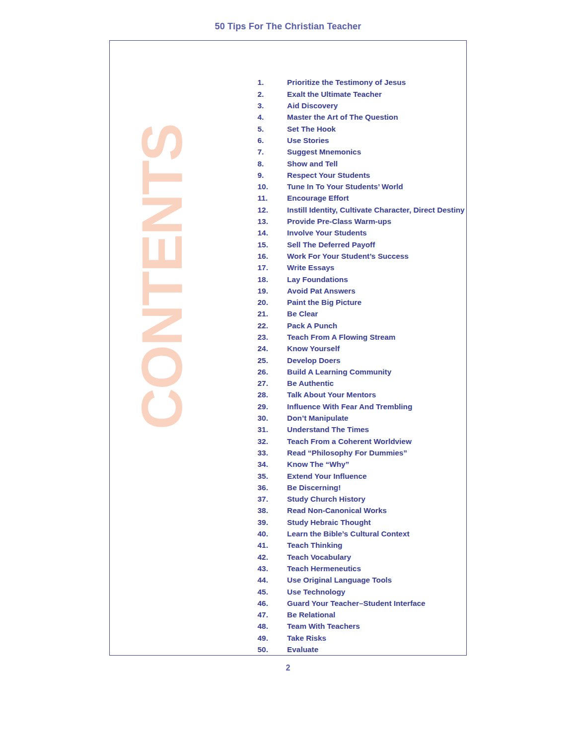50 Tips For The Christian Teacher
CONTENTS
1. Prioritize the Testimony of Jesus
2. Exalt the Ultimate Teacher
3. Aid Discovery
4. Master the Art of The Question
5. Set The Hook
6. Use Stories
7. Suggest Mnemonics
8. Show and Tell
9. Respect Your Students
10. Tune In To Your Students’ World
11. Encourage Effort
12. Instill Identity, Cultivate Character, Direct Destiny
13. Provide Pre-Class Warm-ups
14. Involve Your Students
15. Sell The Deferred Payoff
16. Work For Your Student’s Success
17. Write Essays
18. Lay Foundations
19. Avoid Pat Answers
20. Paint the Big Picture
21. Be Clear
22. Pack A Punch
23. Teach From A Flowing Stream
24. Know Yourself
25. Develop Doers
26. Build A Learning Community
27. Be Authentic
28. Talk About Your Mentors
29. Influence With Fear And Trembling
30. Don’t Manipulate
31. Understand The Times
32. Teach From a Coherent Worldview
33. Read “Philosophy For Dummies”
34. Know The “Why”
35. Extend Your Influence
36. Be Discerning!
37. Study Church History
38. Read Non-Canonical Works
39. Study Hebraic Thought
40. Learn the Bible’s Cultural Context
41. Teach Thinking
42. Teach Vocabulary
43. Teach Hermeneutics
44. Use Original Language Tools
45. Use Technology
46. Guard Your Teacher–Student Interface
47. Be Relational
48. Team With Teachers
49. Take Risks
50. Evaluate
2